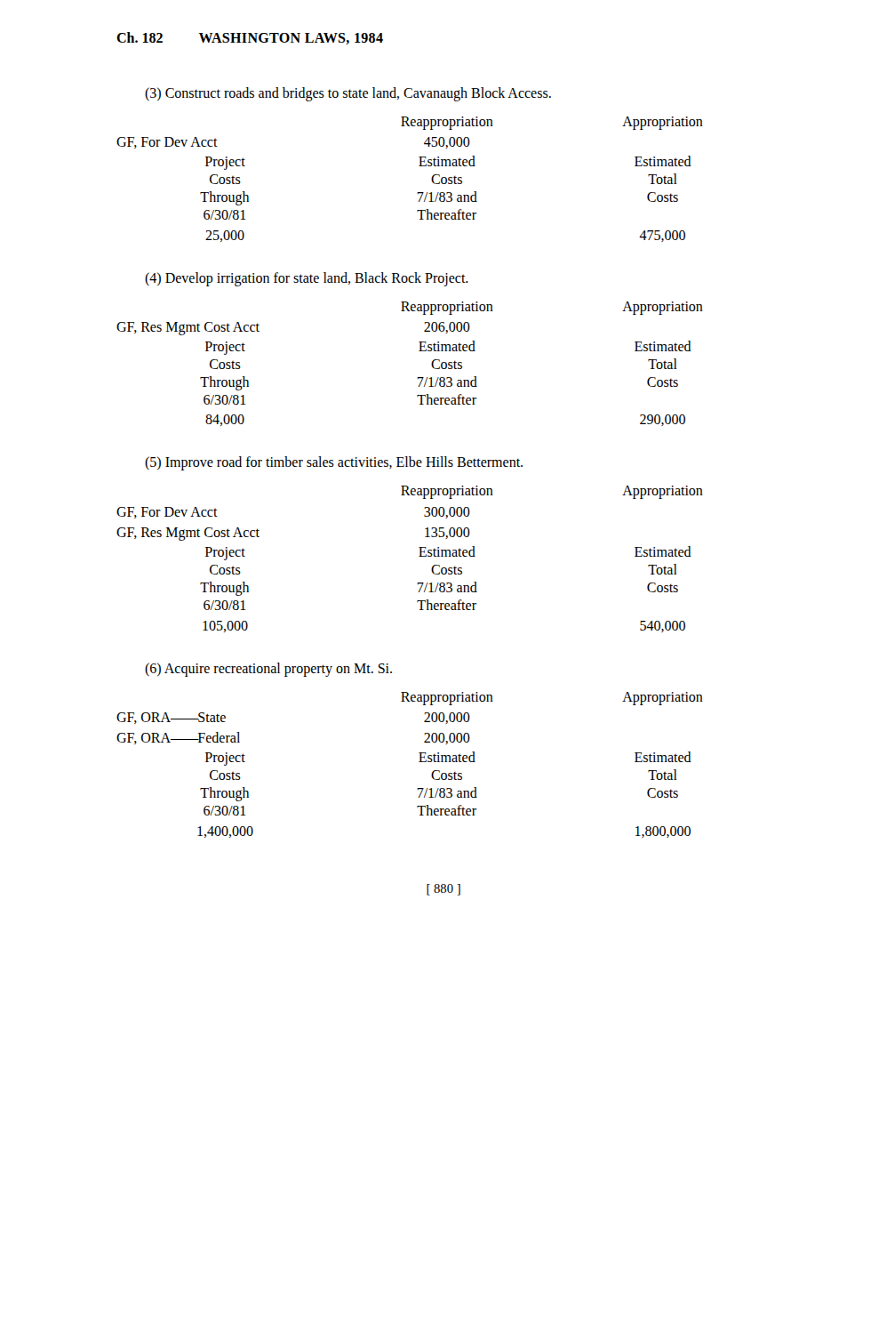Ch. 182 WASHINGTON LAWS, 1984
(3) Construct roads and bridges to state land, Cavanaugh Block Access.
| | Reappropriation | Appropriation |
| GF, For Dev Acct | 450,000 | |
| Project Costs Through 6/30/81 | Estimated Costs 7/1/83 and Thereafter | Estimated Total Costs |
| 25,000 | | 475,000 |
(4) Develop irrigation for state land, Black Rock Project.
| | Reappropriation | Appropriation |
| GF, Res Mgmt Cost Acct | 206,000 | |
| Project Costs Through 6/30/81 | Estimated Costs 7/1/83 and Thereafter | Estimated Total Costs |
| 84,000 | | 290,000 |
(5) Improve road for timber sales activities, Elbe Hills Betterment.
| | Reappropriation | Appropriation |
| GF, For Dev Acct | 300,000 | |
| GF, Res Mgmt Cost Acct | 135,000 | |
| Project Costs Through 6/30/81 | Estimated Costs 7/1/83 and Thereafter | Estimated Total Costs |
| 105,000 | | 540,000 |
(6) Acquire recreational property on Mt. Si.
| | Reappropriation | Appropriation |
| GF, ORA —— State | 200,000 | |
| GF, ORA —— Federal | 200,000 | |
| Project Costs Through 6/30/81 | Estimated Costs 7/1/83 and Thereafter | Estimated Total Costs |
| 1,400,000 | | 1,800,000 |
[ 880 ]